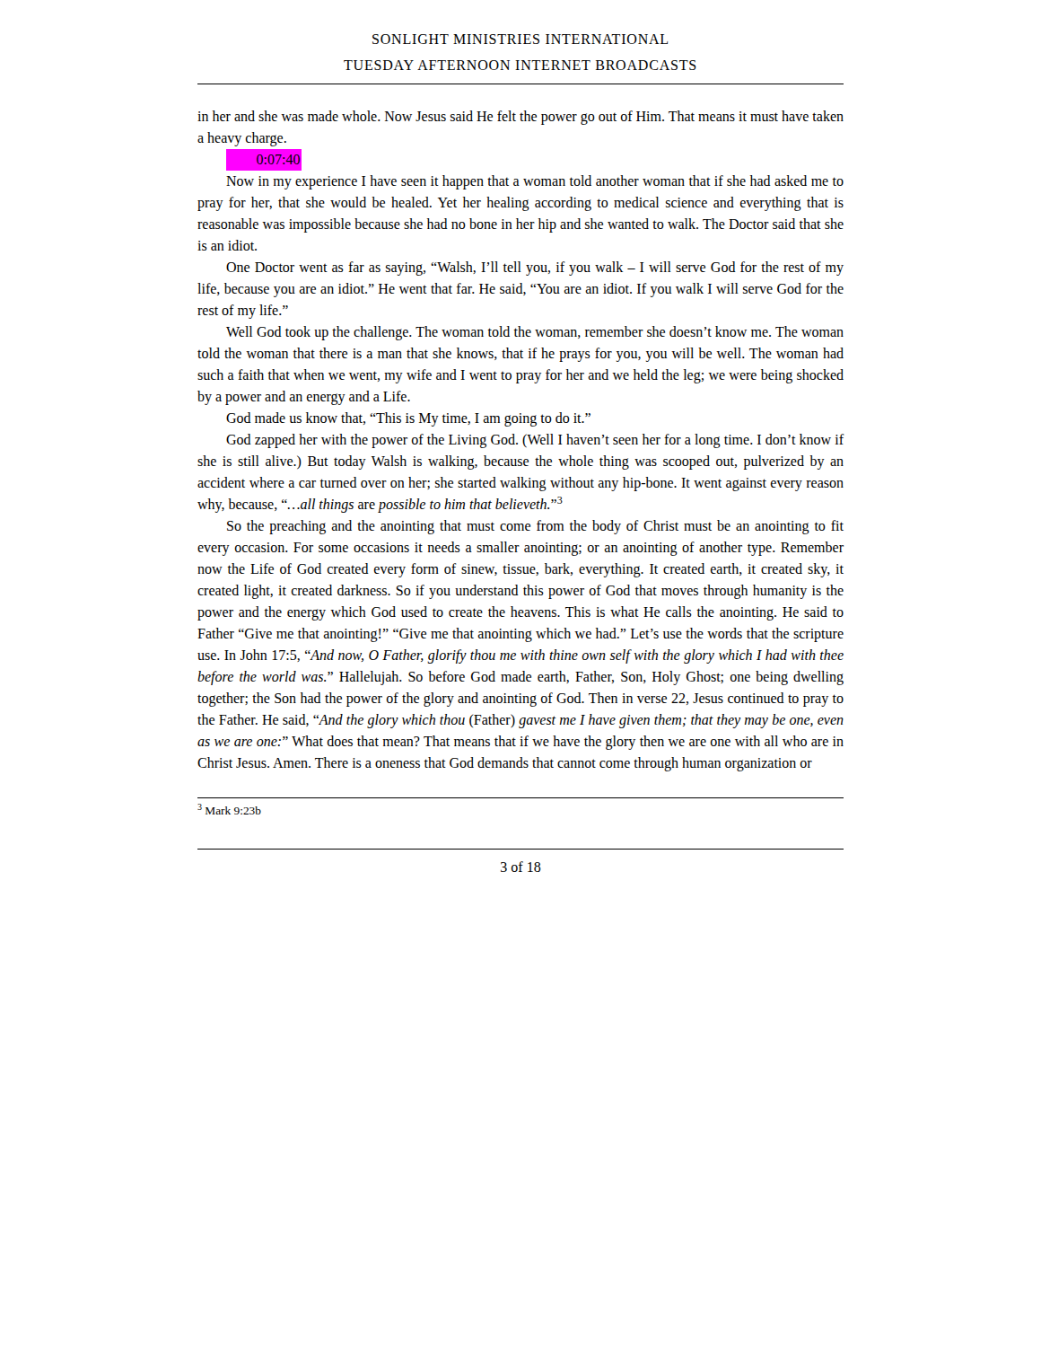SONLIGHT MINISTRIES INTERNATIONAL
TUESDAY AFTERNOON INTERNET BROADCASTS
in her and she was made whole. Now Jesus said He felt the power go out of Him. That means it must have taken a heavy charge.
0:07:40
Now in my experience I have seen it happen that a woman told another woman that if she had asked me to pray for her, that she would be healed. Yet her healing according to medical science and everything that is reasonable was impossible because she had no bone in her hip and she wanted to walk. The Doctor said that she is an idiot.
One Doctor went as far as saying, “Walsh, I’ll tell you, if you walk – I will serve God for the rest of my life, because you are an idiot.” He went that far. He said, “You are an idiot. If you walk I will serve God for the rest of my life.”
Well God took up the challenge. The woman told the woman, remember she doesn’t know me. The woman told the woman that there is a man that she knows, that if he prays for you, you will be well. The woman had such a faith that when we went, my wife and I went to pray for her and we held the leg; we were being shocked by a power and an energy and a Life.
God made us know that, “This is My time, I am going to do it.”
God zapped her with the power of the Living God. (Well I haven’t seen her for a long time. I don’t know if she is still alive.) But today Walsh is walking, because the whole thing was scooped out, pulverized by an accident where a car turned over on her; she started walking without any hip-bone. It went against every reason why, because, “…all things are possible to him that believeth.”3
So the preaching and the anointing that must come from the body of Christ must be an anointing to fit every occasion. For some occasions it needs a smaller anointing; or an anointing of another type. Remember now the Life of God created every form of sinew, tissue, bark, everything. It created earth, it created sky, it created light, it created darkness. So if you understand this power of God that moves through humanity is the power and the energy which God used to create the heavens. This is what He calls the anointing. He said to Father “Give me that anointing!” “Give me that anointing which we had.” Let’s use the words that the scripture use. In John 17:5, “And now, O Father, glorify thou me with thine own self with the glory which I had with thee before the world was.” Hallelujah. So before God made earth, Father, Son, Holy Ghost; one being dwelling together; the Son had the power of the glory and anointing of God. Then in verse 22, Jesus continued to pray to the Father. He said, “And the glory which thou (Father) gavest me I have given them; that they may be one, even as we are one:” What does that mean? That means that if we have the glory then we are one with all who are in Christ Jesus. Amen. There is a oneness that God demands that cannot come through human organization or
3 Mark 9:23b
3 of 18